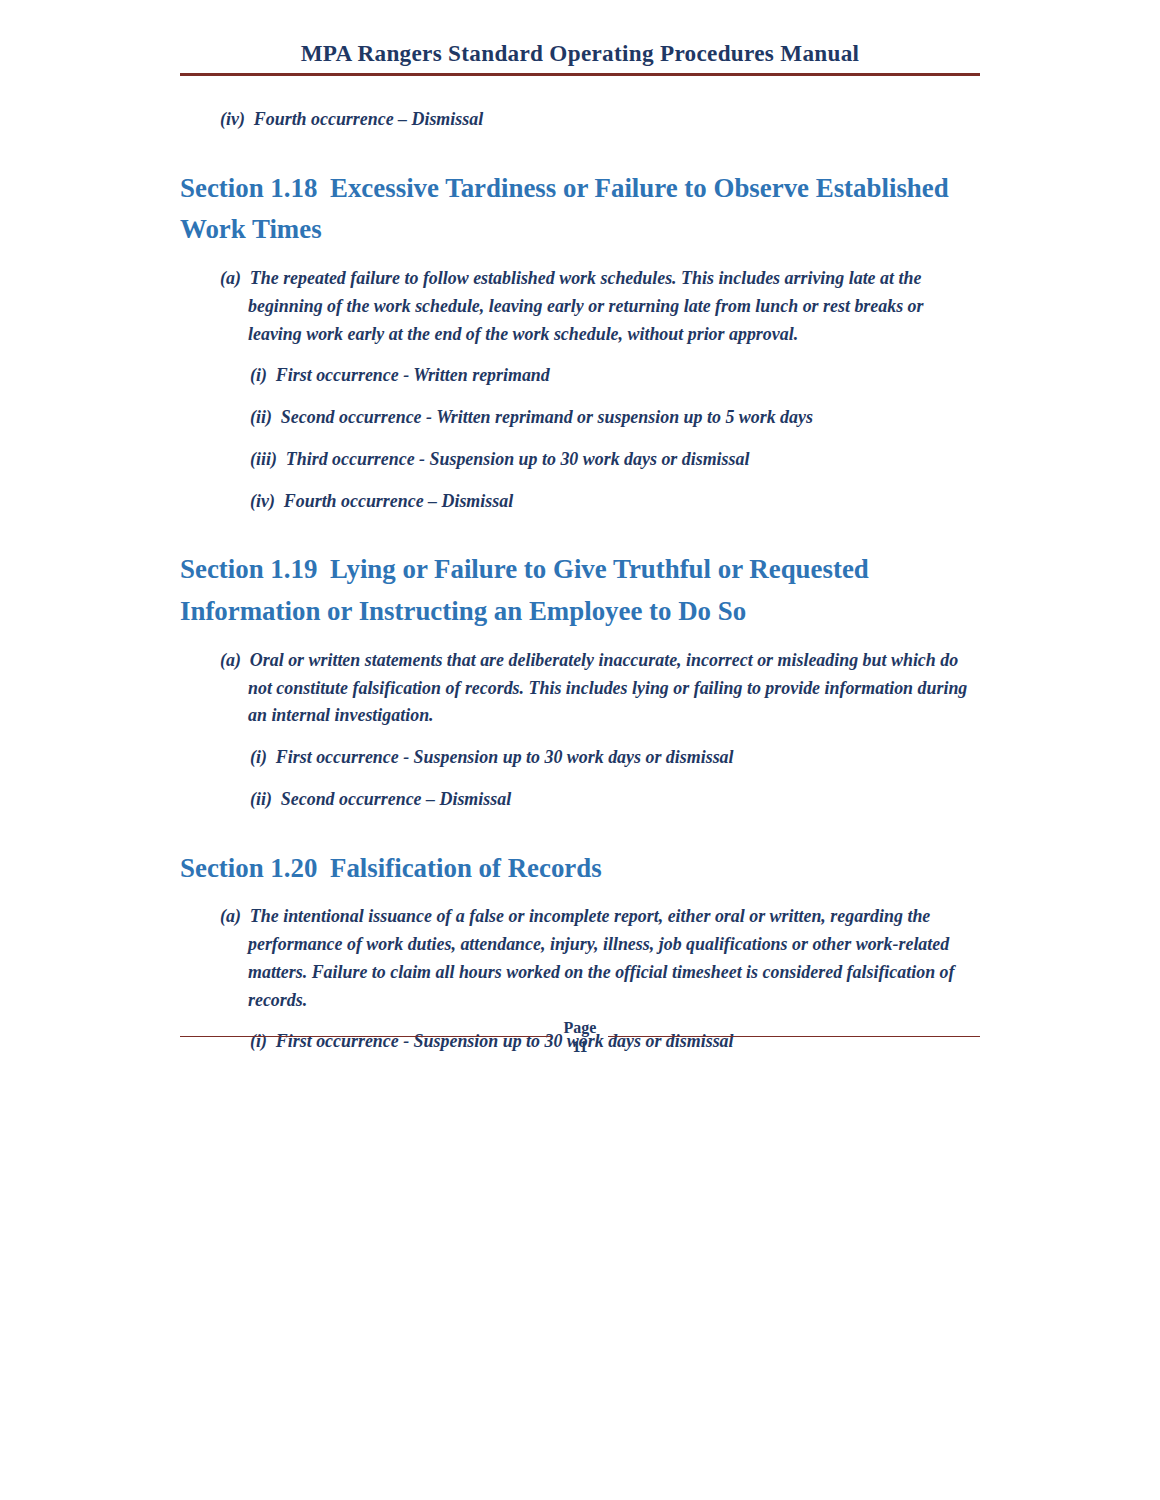MPA Rangers Standard Operating Procedures Manual
(iv) Fourth occurrence – Dismissal
Section 1.18 Excessive Tardiness or Failure to Observe Established Work Times
(a) The repeated failure to follow established work schedules. This includes arriving late at the beginning of the work schedule, leaving early or returning late from lunch or rest breaks or leaving work early at the end of the work schedule, without prior approval.
(i) First occurrence - Written reprimand
(ii) Second occurrence - Written reprimand or suspension up to 5 work days
(iii) Third occurrence - Suspension up to 30 work days or dismissal
(iv) Fourth occurrence – Dismissal
Section 1.19 Lying or Failure to Give Truthful or Requested Information or Instructing an Employee to Do So
(a) Oral or written statements that are deliberately inaccurate, incorrect or misleading but which do not constitute falsification of records. This includes lying or failing to provide information during an internal investigation.
(i) First occurrence - Suspension up to 30 work days or dismissal
(ii) Second occurrence – Dismissal
Section 1.20 Falsification of Records
(a) The intentional issuance of a false or incomplete report, either oral or written, regarding the performance of work duties, attendance, injury, illness, job qualifications or other work-related matters. Failure to claim all hours worked on the official timesheet is considered falsification of records.
(i) First occurrence - Suspension up to 30 work days or dismissal
Page
11